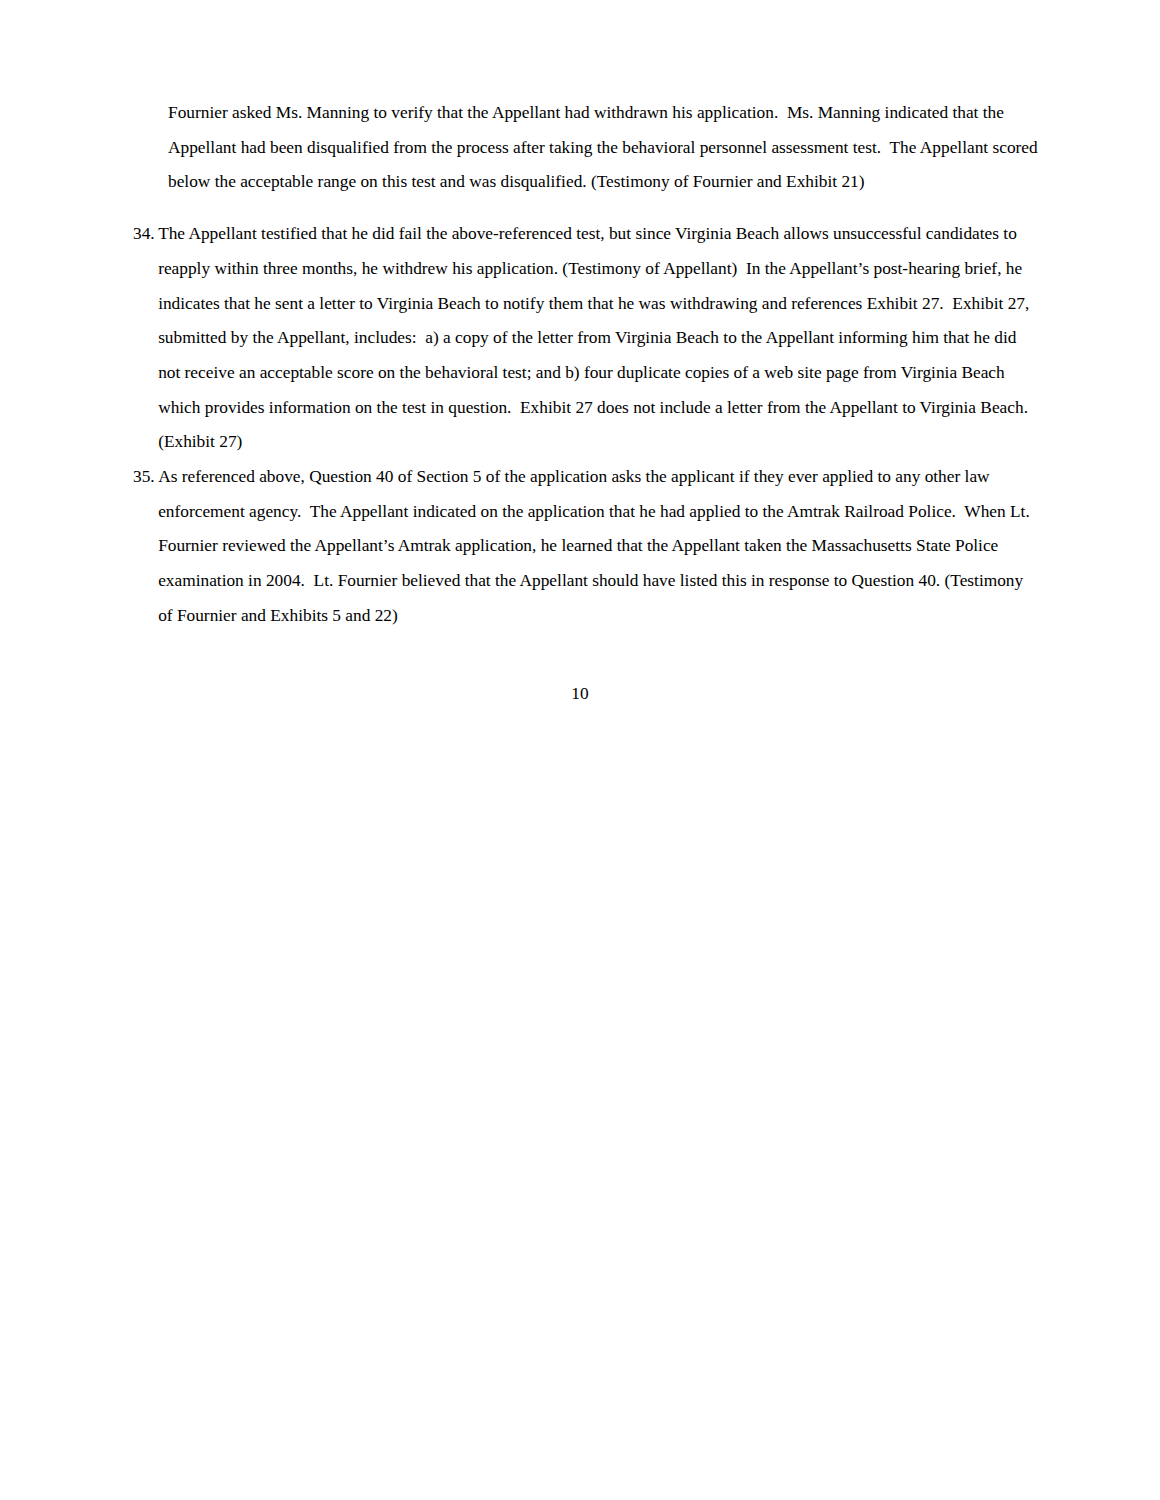Fournier asked Ms. Manning to verify that the Appellant had withdrawn his application. Ms. Manning indicated that the Appellant had been disqualified from the process after taking the behavioral personnel assessment test. The Appellant scored below the acceptable range on this test and was disqualified. (Testimony of Fournier and Exhibit 21)
34. The Appellant testified that he did fail the above-referenced test, but since Virginia Beach allows unsuccessful candidates to reapply within three months, he withdrew his application. (Testimony of Appellant) In the Appellant’s post-hearing brief, he indicates that he sent a letter to Virginia Beach to notify them that he was withdrawing and references Exhibit 27. Exhibit 27, submitted by the Appellant, includes: a) a copy of the letter from Virginia Beach to the Appellant informing him that he did not receive an acceptable score on the behavioral test; and b) four duplicate copies of a web site page from Virginia Beach which provides information on the test in question. Exhibit 27 does not include a letter from the Appellant to Virginia Beach. (Exhibit 27)
35. As referenced above, Question 40 of Section 5 of the application asks the applicant if they ever applied to any other law enforcement agency. The Appellant indicated on the application that he had applied to the Amtrak Railroad Police. When Lt. Fournier reviewed the Appellant’s Amtrak application, he learned that the Appellant taken the Massachusetts State Police examination in 2004. Lt. Fournier believed that the Appellant should have listed this in response to Question 40. (Testimony of Fournier and Exhibits 5 and 22)
10